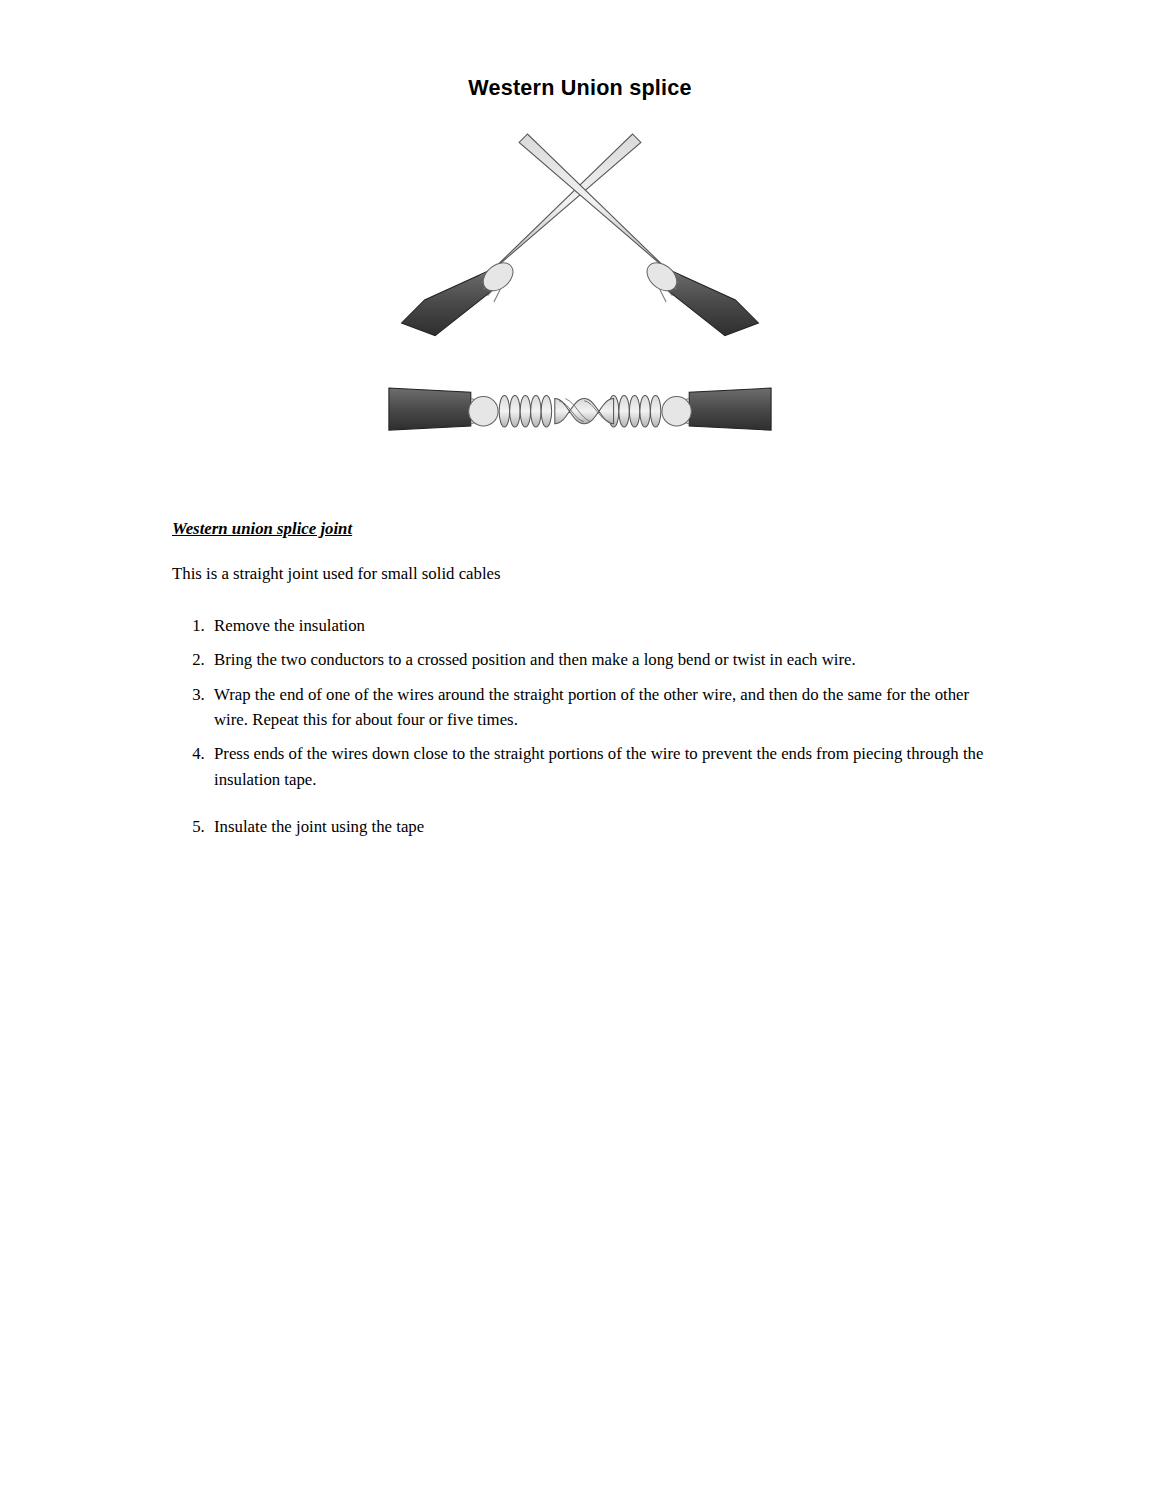Western Union splice
Western union splice joint
This is a straight joint used for small solid cables
Remove the insulation
Bring the two conductors to a crossed position and then make a long bend or twist in each wire.
Wrap the end of one of the wires around the straight portion of the other wire, and then do the same for the other wire. Repeat this for about four or five times.
Press ends of the wires down close to the straight portions of the wire to prevent the ends from piecing through the insulation tape.
Insulate the joint using the tape